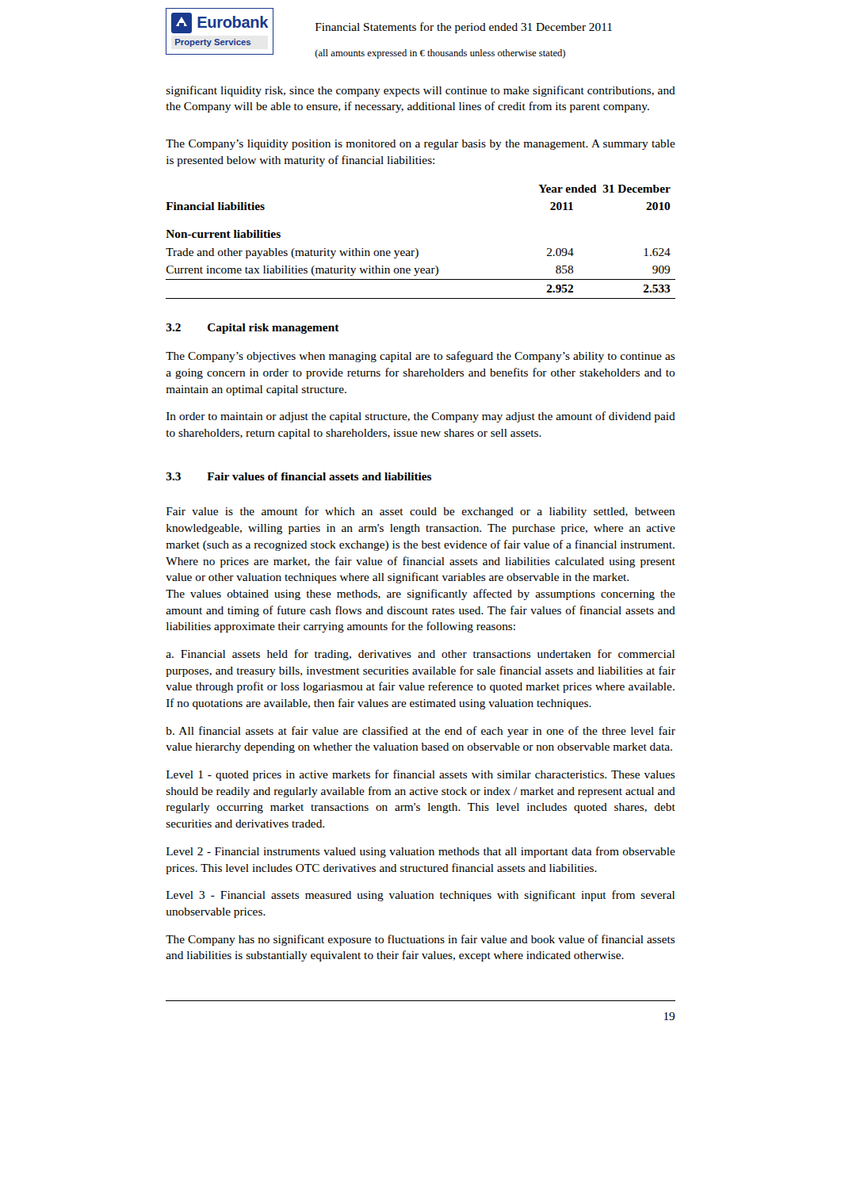Eurobank
Property Services
Financial Statements for the period ended 31 December 2011
(all amounts expressed in € thousands unless otherwise stated)
significant liquidity risk, since the company expects will continue to make significant contributions, and the Company will be able to ensure, if necessary, additional lines of credit from its parent company.
The Company’s liquidity position is monitored on a regular basis by the management. A summary table is presented below with maturity of financial liabilities:
| | Year ended 31 December |
| Financial liabilities | 2011 | 2010 |
| Non-current liabilities | | |
| Trade and other payables (maturity within one year) | 2.094 | 1.624 |
| Current income tax liabilities (maturity within one year) | 858 | 909 |
| | 2.952 | 2.533 |
3.2 Capital risk management
The Company’s objectives when managing capital are to safeguard the Company’s ability to continue as a going concern in order to provide returns for shareholders and benefits for other stakeholders and to maintain an optimal capital structure.
In order to maintain or adjust the capital structure, the Company may adjust the amount of dividend paid to shareholders, return capital to shareholders, issue new shares or sell assets.
3.3 Fair values of financial assets and liabilities
Fair value is the amount for which an asset could be exchanged or a liability settled, between knowledgeable, willing parties in an arm's length transaction. The purchase price, where an active market (such as a recognized stock exchange) is the best evidence of fair value of a financial instrument. Where no prices are market, the fair value of financial assets and liabilities calculated using present value or other valuation techniques where all significant variables are observable in the market.
The values obtained using these methods, are significantly affected by assumptions concerning the amount and timing of future cash flows and discount rates used. The fair values of financial assets and liabilities approximate their carrying amounts for the following reasons:
a. Financial assets held for trading, derivatives and other transactions undertaken for commercial purposes, and treasury bills, investment securities available for sale financial assets and liabilities at fair value through profit or loss logariasmou at fair value reference to quoted market prices where available. If no quotations are available, then fair values are estimated using valuation techniques.
b. All financial assets at fair value are classified at the end of each year in one of the three level fair value hierarchy depending on whether the valuation based on observable or non observable market data.
Level 1 - quoted prices in active markets for financial assets with similar characteristics. These values should be readily and regularly available from an active stock or index / market and represent actual and regularly occurring market transactions on arm's length. This level includes quoted shares, debt securities and derivatives traded.
Level 2 - Financial instruments valued using valuation methods that all important data from observable prices. This level includes OTC derivatives and structured financial assets and liabilities.
Level 3 - Financial assets measured using valuation techniques with significant input from several unobservable prices.
The Company has no significant exposure to fluctuations in fair value and book value of financial assets and liabilities is substantially equivalent to their fair values, except where indicated otherwise.
19